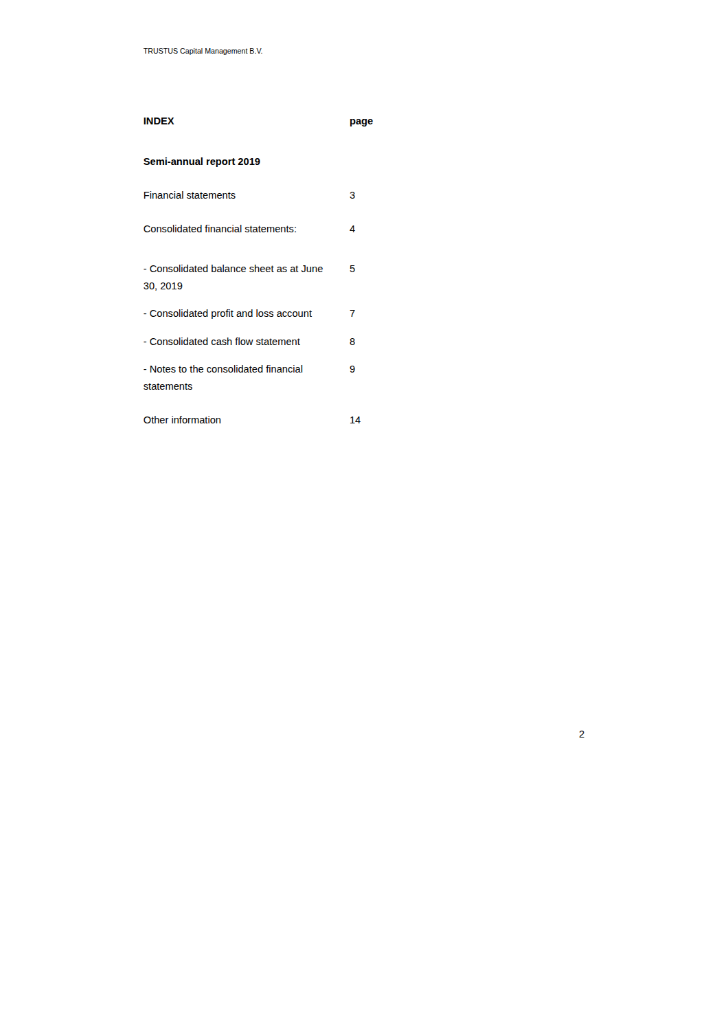TRUSTUS Capital Management B.V.
| INDEX | page |
| Semi-annual report 2019 | |
| Financial statements | 3 |
| Consolidated financial statements: | 4 |
| - Consolidated balance sheet as at June 30, 2019 | 5 |
| - Consolidated profit and loss account | 7 |
| - Consolidated cash flow statement | 8 |
| - Notes to the consolidated financial statements | 9 |
| Other information | 14 |
2